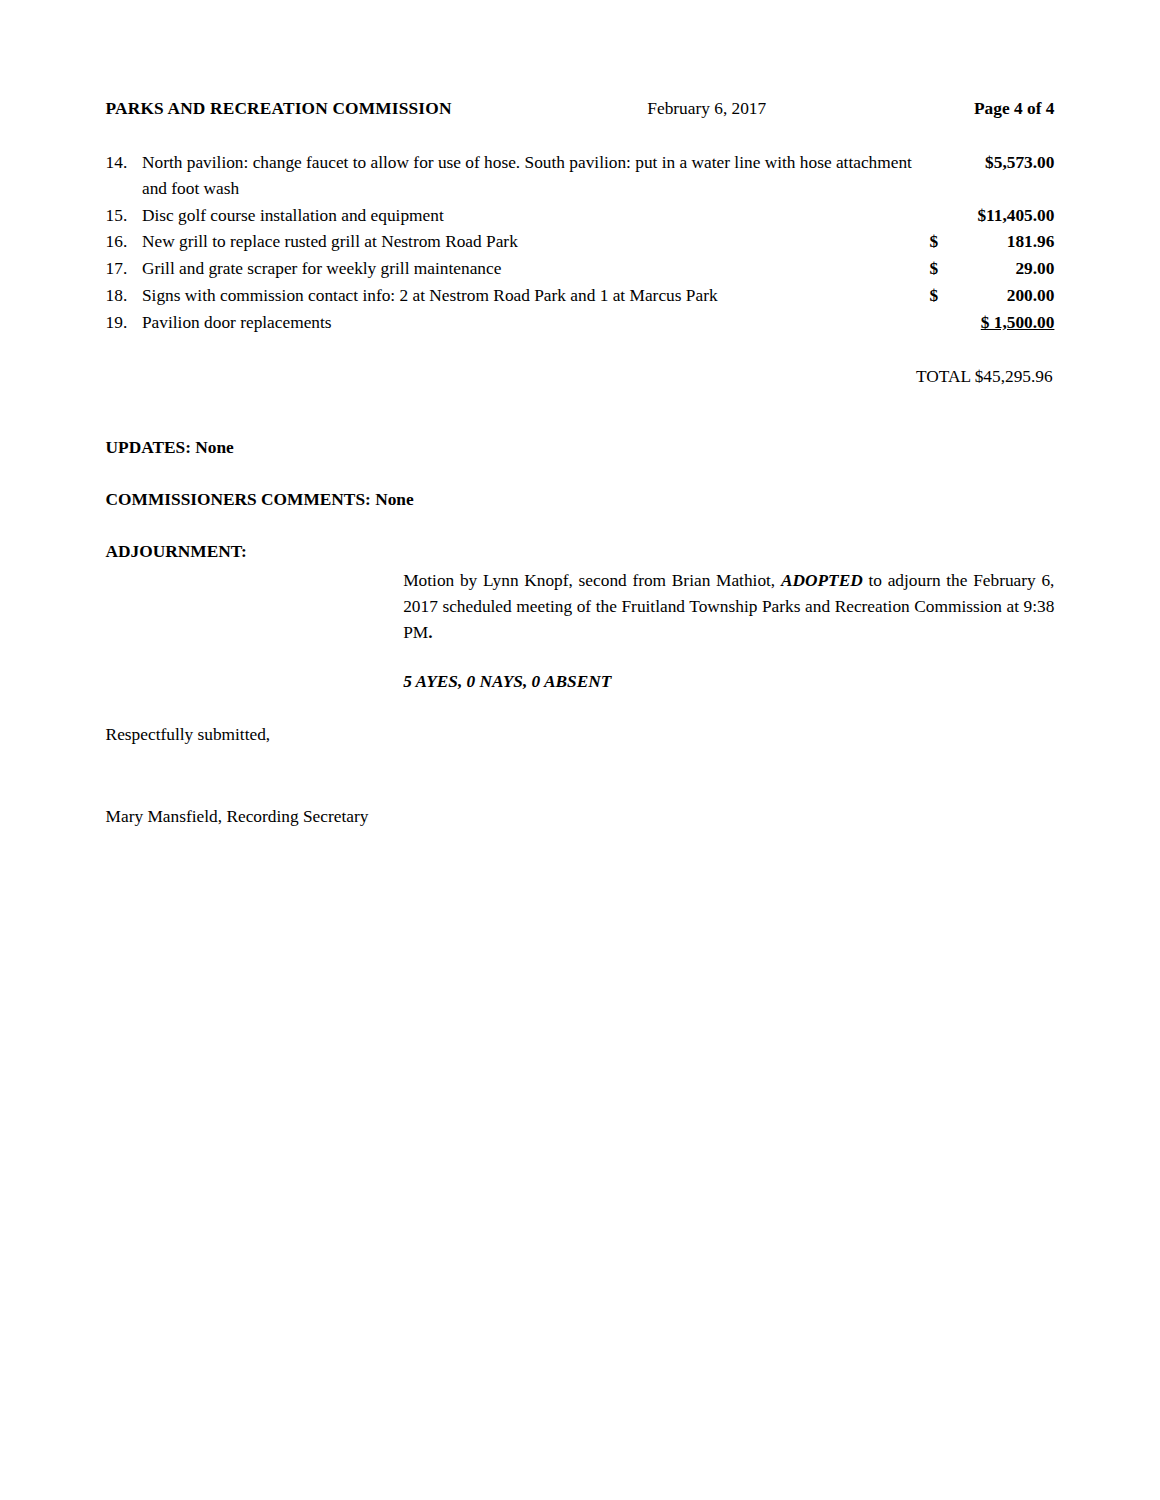PARKS AND RECREATION COMMISSION February 6, 2017 Page 4 of 4
14. North pavilion: change faucet to allow for use of hose. South pavilion: put in a water line with hose attachment and foot wash $5,573.00
15. Disc golf course installation and equipment $11,405.00
16. New grill to replace rusted grill at Nestrom Road Park $181.96
17. Grill and grate scraper for weekly grill maintenance $29.00
18. Signs with commission contact info: 2 at Nestrom Road Park and 1 at Marcus Park $200.00
19. Pavilion door replacements $ 1,500.00
TOTAL $45,295.96
UPDATES: None
COMMISSIONERS COMMENTS: None
ADJOURNMENT:
Motion by Lynn Knopf, second from Brian Mathiot, ADOPTED to adjourn the February 6, 2017 scheduled meeting of the Fruitland Township Parks and Recreation Commission at 9:38 PM.
5 AYES, 0 NAYS, 0 ABSENT
Respectfully submitted,
Mary Mansfield, Recording Secretary